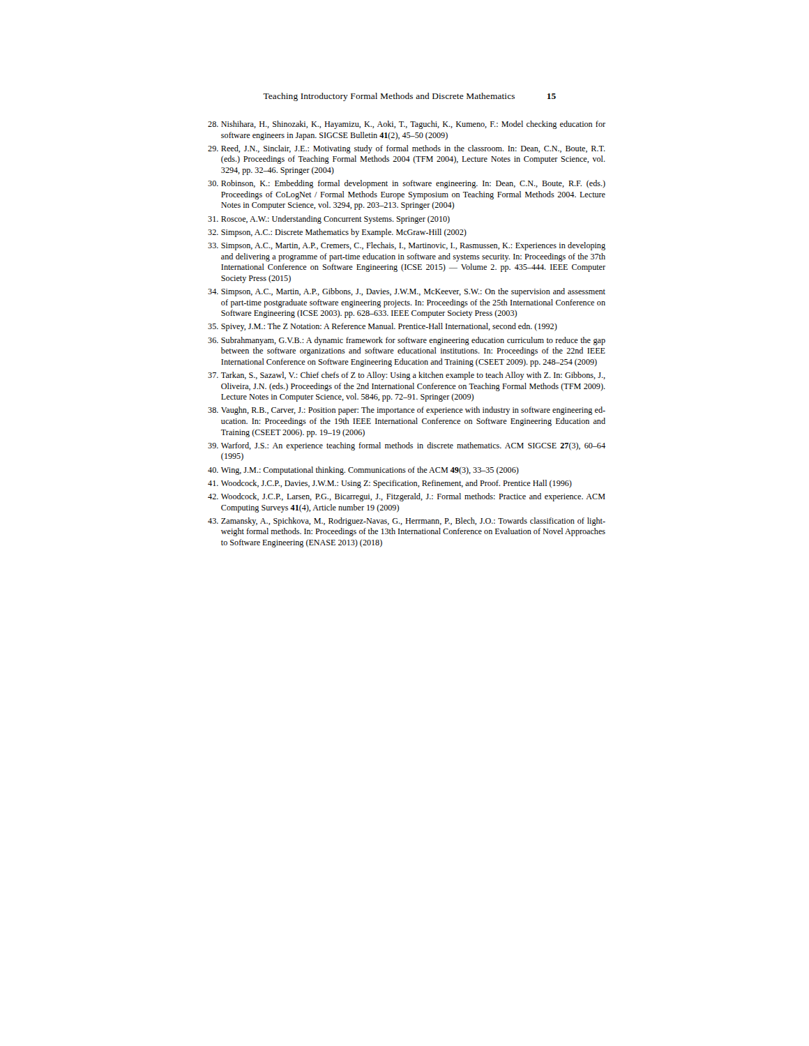Teaching Introductory Formal Methods and Discrete Mathematics 15
28. Nishihara, H., Shinozaki, K., Hayamizu, K., Aoki, T., Taguchi, K., Kumeno, F.: Model checking education for software engineers in Japan. SIGCSE Bulletin 41(2), 45–50 (2009)
29. Reed, J.N., Sinclair, J.E.: Motivating study of formal methods in the classroom. In: Dean, C.N., Boute, R.T. (eds.) Proceedings of Teaching Formal Methods 2004 (TFM 2004), Lecture Notes in Computer Science, vol. 3294, pp. 32–46. Springer (2004)
30. Robinson, K.: Embedding formal development in software engineering. In: Dean, C.N., Boute, R.F. (eds.) Proceedings of CoLogNet / Formal Methods Europe Symposium on Teaching Formal Methods 2004. Lecture Notes in Computer Science, vol. 3294, pp. 203–213. Springer (2004)
31. Roscoe, A.W.: Understanding Concurrent Systems. Springer (2010)
32. Simpson, A.C.: Discrete Mathematics by Example. McGraw-Hill (2002)
33. Simpson, A.C., Martin, A.P., Cremers, C., Flechais, I., Martinovic, I., Rasmussen, K.: Experiences in developing and delivering a programme of part-time education in software and systems security. In: Proceedings of the 37th International Conference on Software Engineering (ICSE 2015) — Volume 2. pp. 435–444. IEEE Computer Society Press (2015)
34. Simpson, A.C., Martin, A.P., Gibbons, J., Davies, J.W.M., McKeever, S.W.: On the supervision and assessment of part-time postgraduate software engineering projects. In: Proceedings of the 25th International Conference on Software Engineering (ICSE 2003). pp. 628–633. IEEE Computer Society Press (2003)
35. Spivey, J.M.: The Z Notation: A Reference Manual. Prentice-Hall International, second edn. (1992)
36. Subrahmanyam, G.V.B.: A dynamic framework for software engineering education curriculum to reduce the gap between the software organizations and software educational institutions. In: Proceedings of the 22nd IEEE International Conference on Software Engineering Education and Training (CSEET 2009). pp. 248–254 (2009)
37. Tarkan, S., Sazawl, V.: Chief chefs of Z to Alloy: Using a kitchen example to teach Alloy with Z. In: Gibbons, J., Oliveira, J.N. (eds.) Proceedings of the 2nd International Conference on Teaching Formal Methods (TFM 2009). Lecture Notes in Computer Science, vol. 5846, pp. 72–91. Springer (2009)
38. Vaughn, R.B., Carver, J.: Position paper: The importance of experience with industry in software engineering education. In: Proceedings of the 19th IEEE International Conference on Software Engineering Education and Training (CSEET 2006). pp. 19–19 (2006)
39. Warford, J.S.: An experience teaching formal methods in discrete mathematics. ACM SIGCSE 27(3), 60–64 (1995)
40. Wing, J.M.: Computational thinking. Communications of the ACM 49(3), 33–35 (2006)
41. Woodcock, J.C.P., Davies, J.W.M.: Using Z: Specification, Refinement, and Proof. Prentice Hall (1996)
42. Woodcock, J.C.P., Larsen, P.G., Bicarregui, J., Fitzgerald, J.: Formal methods: Practice and experience. ACM Computing Surveys 41(4), Article number 19 (2009)
43. Zamansky, A., Spichkova, M., Rodriguez-Navas, G., Herrmann, P., Blech, J.O.: Towards classification of lightweight formal methods. In: Proceedings of the 13th International Conference on Evaluation of Novel Approaches to Software Engineering (ENASE 2013) (2018)